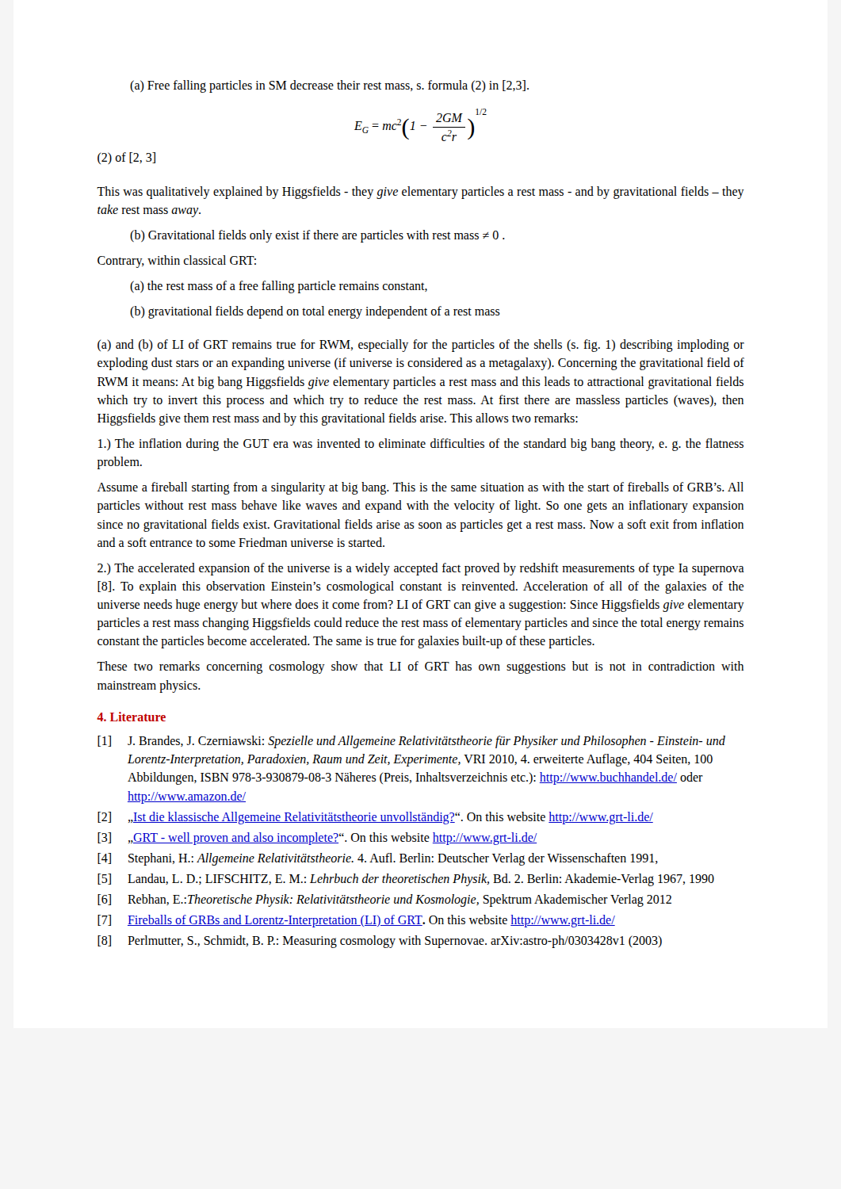(a) Free falling particles in SM decrease their rest mass, s. formula (2) in [2,3].
EG = mc2(1 − 2GM c2r) 1/2
(2) of [2, 3]
This was qualitatively explained by Higgsfields - they give elementary particles a rest mass - and by gravitational fields – they take rest mass away.
(b) Gravitational fields only exist if there are particles with rest mass ≠ 0 .
Contrary, within classical GRT:
(a) the rest mass of a free falling particle remains constant,
(b) gravitational fields depend on total energy independent of a rest mass
(a) and (b) of LI of GRT remains true for RWM, especially for the particles of the shells (s. fig. 1) describing imploding or exploding dust stars or an expanding universe (if universe is considered as a metagalaxy). Concerning the gravitational field of RWM it means: At big bang Higgsfields give elementary particles a rest mass and this leads to attractional gravitational fields which try to invert this process and which try to reduce the rest mass. At first there are massless particles (waves), then Higgsfields give them rest mass and by this gravitational fields arise. This allows two remarks:
1.) The inflation during the GUT era was invented to eliminate difficulties of the standard big bang theory, e. g. the flatness problem.
Assume a fireball starting from a singularity at big bang. This is the same situation as with the start of fireballs of GRB’s. All particles without rest mass behave like waves and expand with the velocity of light. So one gets an inflationary expansion since no gravitational fields exist. Gravitational fields arise as soon as particles get a rest mass. Now a soft exit from inflation and a soft entrance to some Friedman universe is started.
2.) The accelerated expansion of the universe is a widely accepted fact proved by redshift measurements of type Ia supernova [8]. To explain this observation Einstein’s cosmological constant is reinvented. Acceleration of all of the galaxies of the universe needs huge energy but where does it come from? LI of GRT can give a suggestion: Since Higgsfields give elementary particles a rest mass changing Higgsfields could reduce the rest mass of elementary particles and since the total energy remains constant the particles become accelerated. The same is true for galaxies built-up of these particles.
These two remarks concerning cosmology show that LI of GRT has own suggestions but is not in contradiction with mainstream physics.
4. Literature
[1] J. Brandes, J. Czerniawski: Spezielle und Allgemeine Relativitätstheorie für Physiker und Philosophen - Einstein- und Lorentz-Interpretation, Paradoxien, Raum und Zeit, Experimente, VRI 2010, 4. erweiterte Auflage, 404 Seiten, 100 Abbildungen, ISBN 978-3-930879-08-3 Näheres (Preis, Inhaltsverzeichnis etc.): http://www.buchhandel.de/ oder http://www.amazon.de/
[2]„Ist die klassische Allgemeine Relativitätstheorie unvollständig?“. On this website http://www.grt-li.de/
[3]„GRT - well proven and also incomplete?“. On this website http://www.grt-li.de/
[4] Stephani, H.: Allgemeine Relativitätstheorie. 4. Aufl. Berlin: Deutscher Verlag der Wissenschaften 1991,
[5] Landau, L. D.; LIFSCHITZ, E. M.: Lehrbuch der theoretischen Physik, Bd. 2. Berlin: Akademie-Verlag 1967, 1990
[6] Rebhan, E.:Theoretische Physik: Relativitätstheorie und Kosmologie, Spektrum Akademischer Verlag 2012
[7] Fireballs of GRBs and Lorentz-Interpretation (LI) of GRT. On this website http://www.grt-li.de/
[8] Perlmutter, S., Schmidt, B. P.: Measuring cosmology with Supernovae. arXiv:astro-ph/0303428v1 (2003)